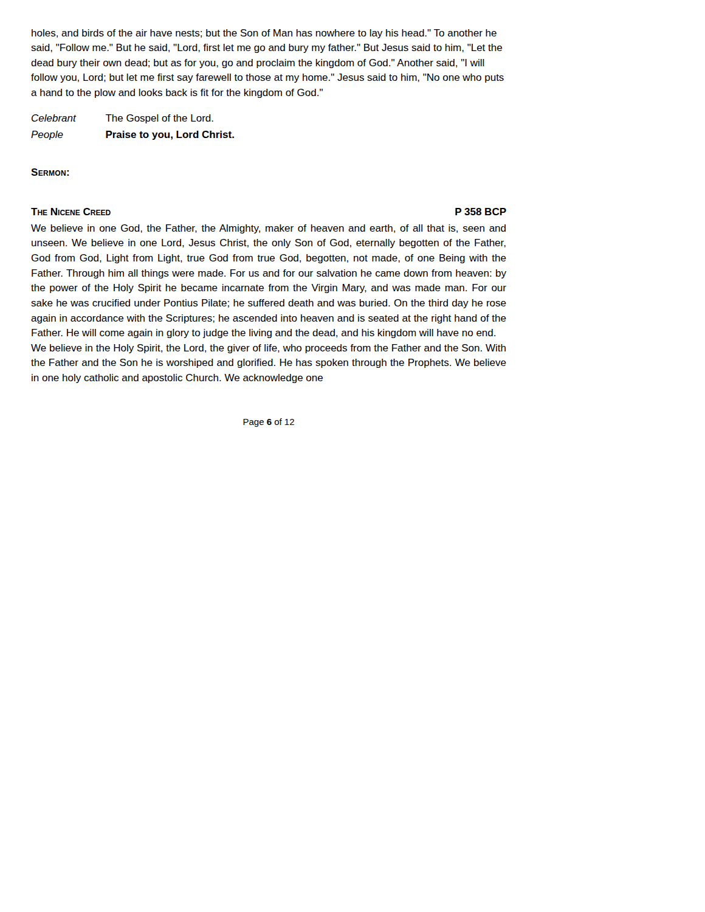holes, and birds of the air have nests; but the Son of Man has nowhere to lay his head." To another he said, "Follow me." But he said, "Lord, first let me go and bury my father." But Jesus said to him, "Let the dead bury their own dead; but as for you, go and proclaim the kingdom of God." Another said, "I will follow you, Lord; but let me first say farewell to those at my home." Jesus said to him, "No one who puts a hand to the plow and looks back is fit for the kingdom of God."
Celebrant The Gospel of the Lord.
People Praise to you, Lord Christ.
Sermon:
The Nicene Creed P 358 BCP
We believe in one God, the Father, the Almighty, maker of heaven and earth, of all that is, seen and unseen. We believe in one Lord, Jesus Christ, the only Son of God, eternally begotten of the Father, God from God, Light from Light, true God from true God, begotten, not made, of one Being with the Father. Through him all things were made. For us and for our salvation he came down from heaven: by the power of the Holy Spirit he became incarnate from the Virgin Mary, and was made man. For our sake he was crucified under Pontius Pilate; he suffered death and was buried. On the third day he rose again in accordance with the Scriptures; he ascended into heaven and is seated at the right hand of the Father. He will come again in glory to judge the living and the dead, and his kingdom will have no end.
We believe in the Holy Spirit, the Lord, the giver of life, who proceeds from the Father and the Son. With the Father and the Son he is worshiped and glorified. He has spoken through the Prophets. We believe in one holy catholic and apostolic Church. We acknowledge one
Page 6 of 12